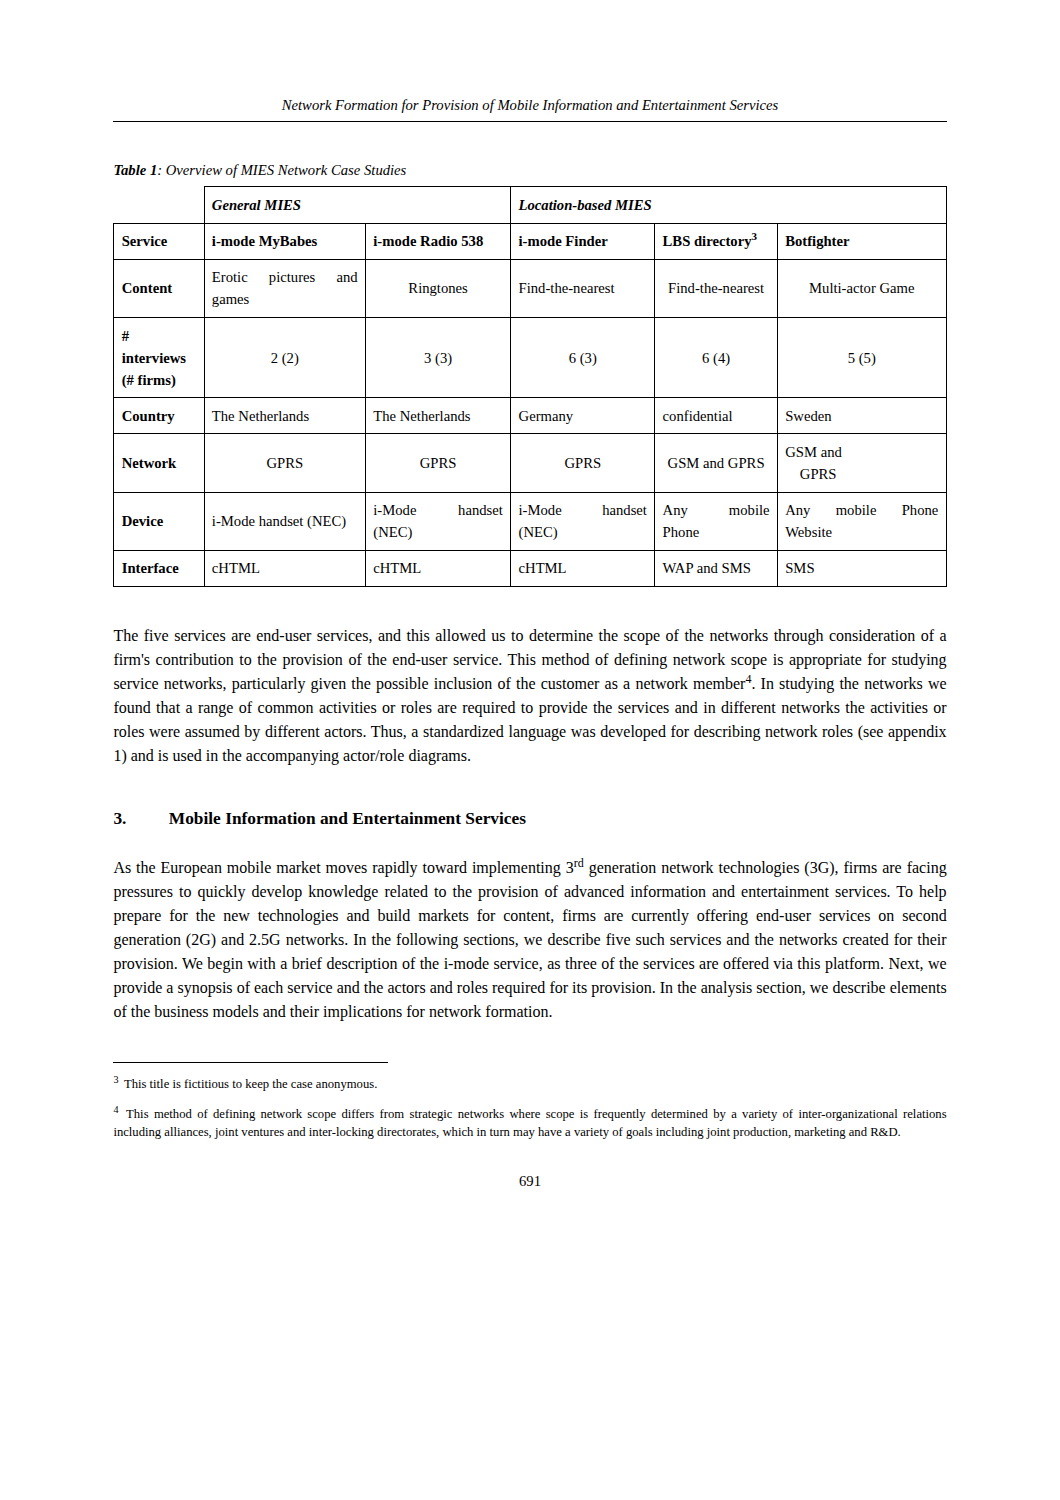Network Formation for Provision of Mobile Information and Entertainment Services
Table 1: Overview of MIES Network Case Studies
| | General MIES | Location-based MIES |
| Service | i-mode MyBabes | i-mode Radio 538 | i-mode Finder | LBS directory 3 | Botfighter |
| Content | Erotic pictures and games | Ringtones | Find-the-nearest | Find-the-nearest | Multi-actor Game |
| # interviews (# firms) | 2 (2) | 3 (3) | 6 (3) | 6 (4) | 5 (5) |
| Country | The Netherlands | The Netherlands | Germany | confidential | Sweden |
| Network | GPRS | GPRS | GPRS | GSM and GPRS | GSM and GPRS |
| Device | i-Mode handset (NEC) | i-Mode handset (NEC) | i-Mode handset (NEC) | Any mobile Phone | Any mobile Phone Website |
| Interface | cHTML | cHTML | cHTML | WAP and SMS | SMS |
The five services are end-user services, and this allowed us to determine the scope of the networks through consideration of a firm's contribution to the provision of the end-user service. This method of defining network scope is appropriate for studying service networks, particularly given the possible inclusion of the customer as a network member4. In studying the networks we found that a range of common activities or roles are required to provide the services and in different networks the activities or roles were assumed by different actors. Thus, a standardized language was developed for describing network roles (see appendix 1) and is used in the accompanying actor/role diagrams.
3. Mobile Information and Entertainment Services
As the European mobile market moves rapidly toward implementing 3rd generation network technologies (3G), firms are facing pressures to quickly develop knowledge related to the provision of advanced information and entertainment services. To help prepare for the new technologies and build markets for content, firms are currently offering end-user services on second generation (2G) and 2.5G networks. In the following sections, we describe five such services and the networks created for their provision. We begin with a brief description of the i-mode service, as three of the services are offered via this platform. Next, we provide a synopsis of each service and the actors and roles required for its provision. In the analysis section, we describe elements of the business models and their implications for network formation.
3 This title is fictitious to keep the case anonymous.
4 This method of defining network scope differs from strategic networks where scope is frequently determined by a variety of inter-organizational relations including alliances, joint ventures and inter-locking directorates, which in turn may have a variety of goals including joint production, marketing and R&D.
691